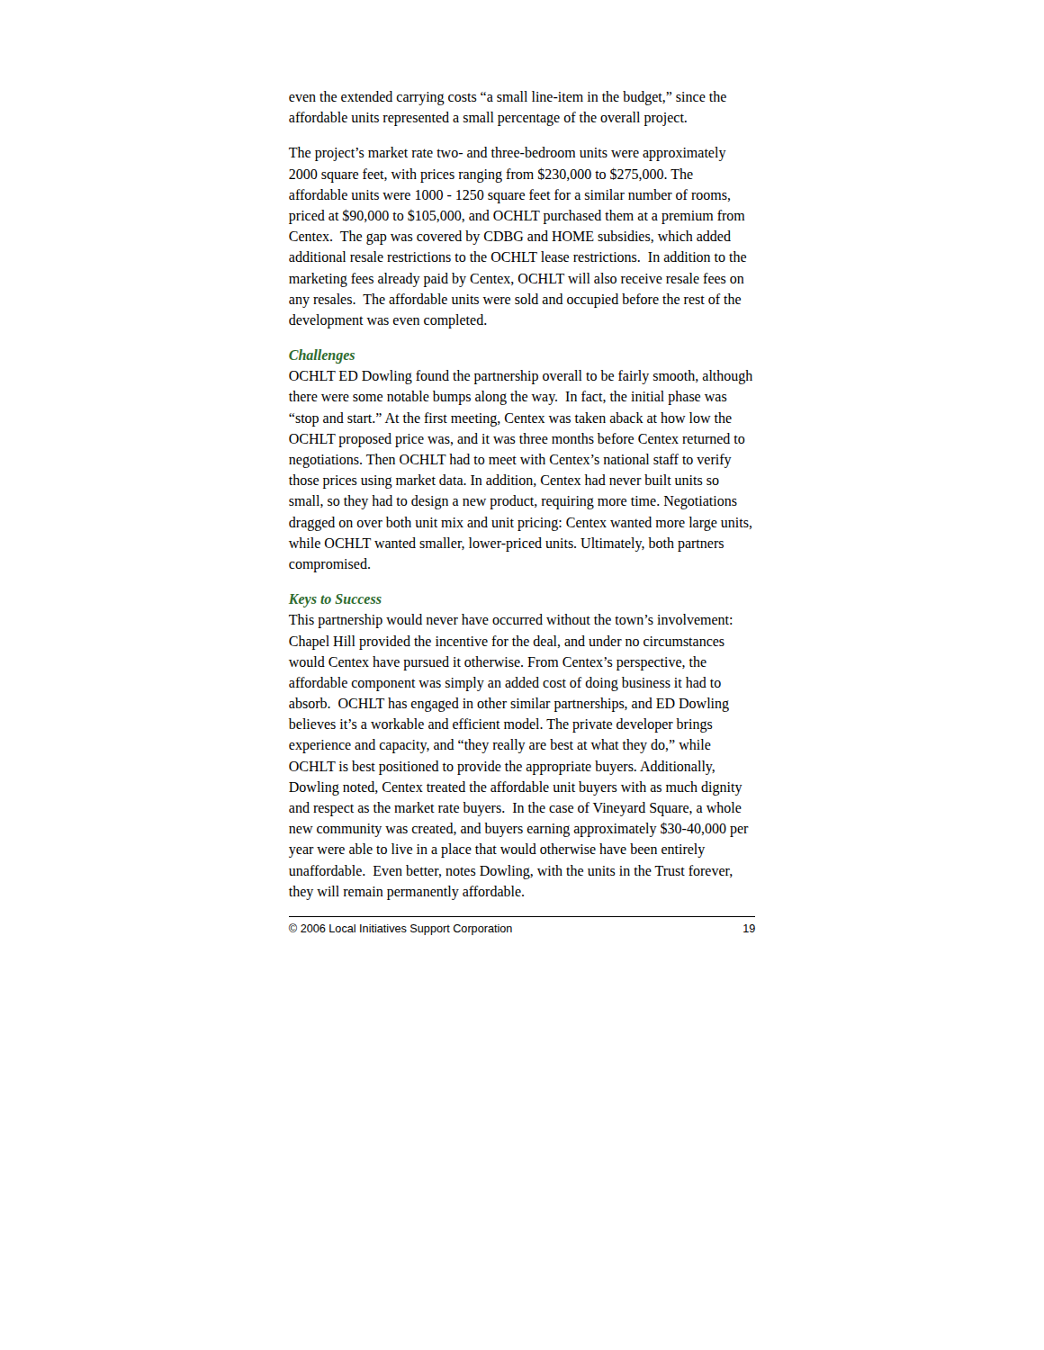even the extended carrying costs “a small line-item in the budget,” since the affordable units represented a small percentage of the overall project.
The project’s market rate two- and three-bedroom units were approximately 2000 square feet, with prices ranging from $230,000 to $275,000. The affordable units were 1000 - 1250 square feet for a similar number of rooms, priced at $90,000 to $105,000, and OCHLT purchased them at a premium from Centex. The gap was covered by CDBG and HOME subsidies, which added additional resale restrictions to the OCHLT lease restrictions. In addition to the marketing fees already paid by Centex, OCHLT will also receive resale fees on any resales. The affordable units were sold and occupied before the rest of the development was even completed.
Challenges
OCHLT ED Dowling found the partnership overall to be fairly smooth, although there were some notable bumps along the way. In fact, the initial phase was “stop and start.” At the first meeting, Centex was taken aback at how low the OCHLT proposed price was, and it was three months before Centex returned to negotiations. Then OCHLT had to meet with Centex’s national staff to verify those prices using market data. In addition, Centex had never built units so small, so they had to design a new product, requiring more time. Negotiations dragged on over both unit mix and unit pricing: Centex wanted more large units, while OCHLT wanted smaller, lower-priced units. Ultimately, both partners compromised.
Keys to Success
This partnership would never have occurred without the town’s involvement: Chapel Hill provided the incentive for the deal, and under no circumstances would Centex have pursued it otherwise. From Centex’s perspective, the affordable component was simply an added cost of doing business it had to absorb. OCHLT has engaged in other similar partnerships, and ED Dowling believes it’s a workable and efficient model. The private developer brings experience and capacity, and “they really are best at what they do,” while OCHLT is best positioned to provide the appropriate buyers. Additionally, Dowling noted, Centex treated the affordable unit buyers with as much dignity and respect as the market rate buyers. In the case of Vineyard Square, a whole new community was created, and buyers earning approximately $30-40,000 per year were able to live in a place that would otherwise have been entirely unaffordable. Even better, notes Dowling, with the units in the Trust forever, they will remain permanently affordable.
© 2006 Local Initiatives Support Corporation 19